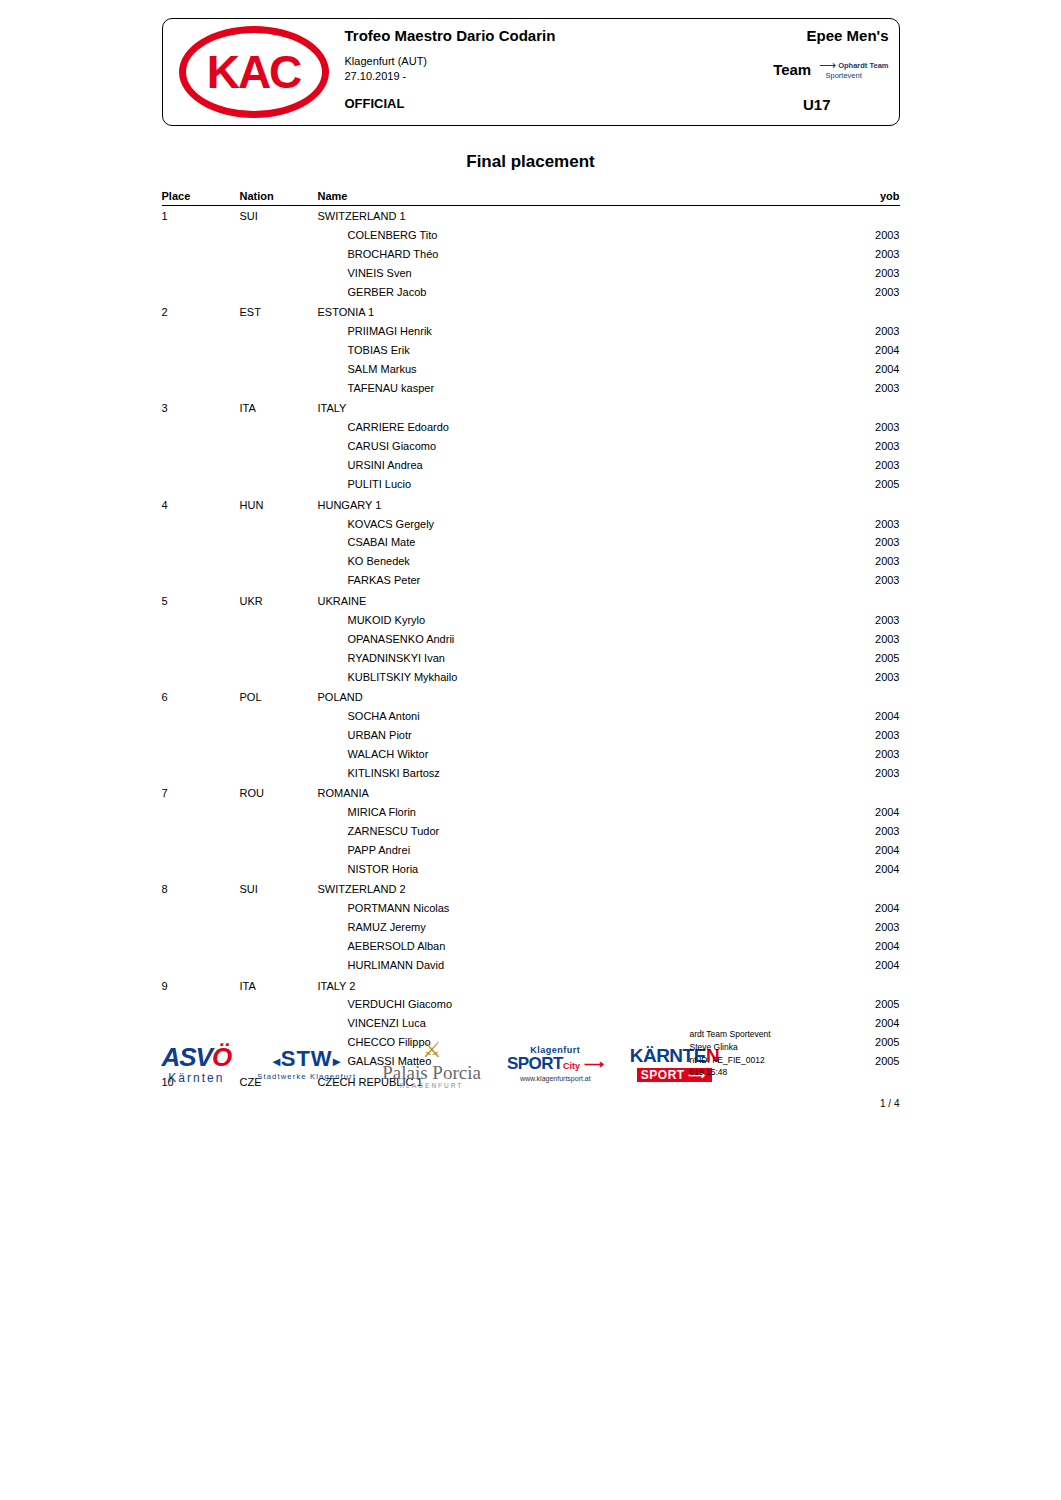KAC
Trofeo Maestro Dario Codarin
Klagenfurt (AUT)
27.10.2019 -
OFFICIAL
Epee Men's
Team
⟶Ophardt Team
Sportevent
U17
Final placement
| Place | Nation | Name | yob |
| --- | --- | --- | --- |
| 1 | SUI | SWITZERLAND 1 | |
| | | COLENBERG Tito | 2003 |
| | | BROCHARD Théo | 2003 |
| | | VINEIS Sven | 2003 |
| | | GERBER Jacob | 2003 |
| 2 | EST | ESTONIA 1 | |
| | | PRIIMAGI Henrik | 2003 |
| | | TOBIAS Erik | 2004 |
| | | SALM Markus | 2004 |
| | | TAFENAU kasper | 2003 |
| 3 | ITA | ITALY | |
| | | CARRIERE Edoardo | 2003 |
| | | CARUSI Giacomo | 2003 |
| | | URSINI Andrea | 2003 |
| | | PULITI Lucio | 2005 |
| 4 | HUN | HUNGARY 1 | |
| | | KOVACS Gergely | 2003 |
| | | CSABAI Mate | 2003 |
| | | KO Benedek | 2003 |
| | | FARKAS Peter | 2003 |
| 5 | UKR | UKRAINE | |
| | | MUKOID Kyrylo | 2003 |
| | | OPANASENKO Andrii | 2003 |
| | | RYADNINSKYI Ivan | 2005 |
| | | KUBLITSKIY Mykhailo | 2003 |
| 6 | POL | POLAND | |
| | | SOCHA Antoni | 2004 |
| | | URBAN Piotr | 2003 |
| | | WALACH Wiktor | 2003 |
| | | KITLINSKI Bartosz | 2003 |
| 7 | ROU | ROMANIA | |
| | | MIRICA Florin | 2004 |
| | | ZARNESCU Tudor | 2003 |
| | | PAPP Andrei | 2004 |
| | | NISTOR Horia | 2004 |
| 8 | SUI | SWITZERLAND 2 | |
| | | PORTMANN Nicolas | 2004 |
| | | RAMUZ Jeremy | 2003 |
| | | AEBERSOLD Alban | 2004 |
| | | HURLIMANN David | 2004 |
| 9 | ITA | ITALY 2 | |
| | | VERDUCHI Giacomo | 2005 |
| | | VINCENZI Luca | 2004 |
| | | CHECCO Filippo | 2005 |
| | | GALASSI Matteo | 2005 |
| 10 | CZE | CZECH REPUBLIC 1 | |
ASVÖ
Kärnten
◂STW▸
Stadtwerke Klagenfurt
⚔
Palais Porcia
KLAGENFURT
Klagenfurt
SPORTCity ⟶
www.klagenfurtsport.at
KÄRNTEN
SPORT ⟶
ardt Team Sportevent
Steve Glinka
nt ID: FE_FIE_0012
019 15:48
1 / 4